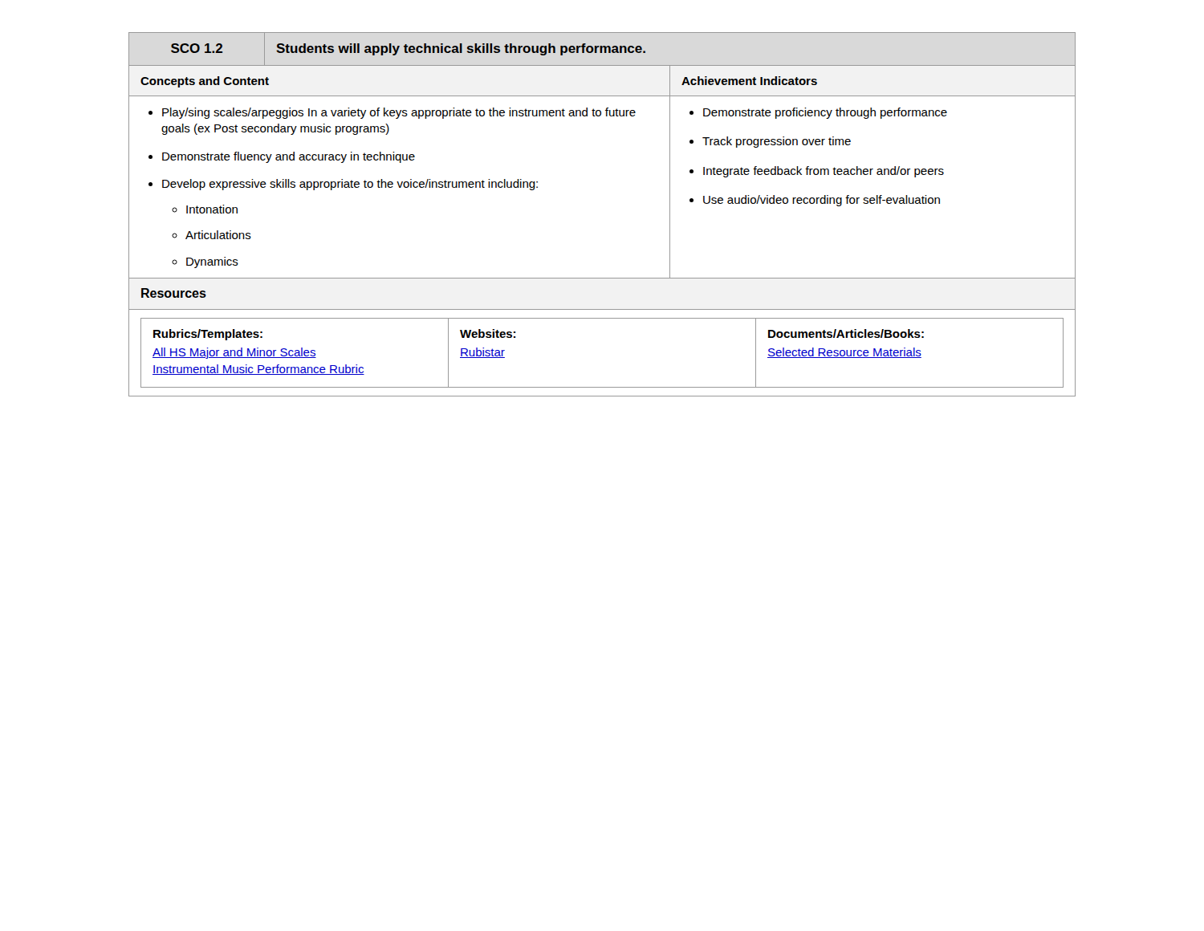| SCO 1.2 | Students will apply technical skills through performance. |
| Concepts and Content | Achievement Indicators |
| Play/sing scales/arpeggios In a variety of keys appropriate to the instrument and to future goals (ex Post secondary music programs) Demonstrate fluency and accuracy in technique Develop expressive skills appropriate to the voice/instrument including: Intonation Articulations Dynamics | Demonstrate proficiency through performance Track progression over time Integrate feedback from teacher and/or peers Use audio/video recording for self-evaluation |
| Resources |
| / Rubrics/Templates: All HS Major and Minor Scales Instrumental Music Performance Rubric / Websites: Rubistar / Documents/Articles/Books: Selected Resource Materials / |